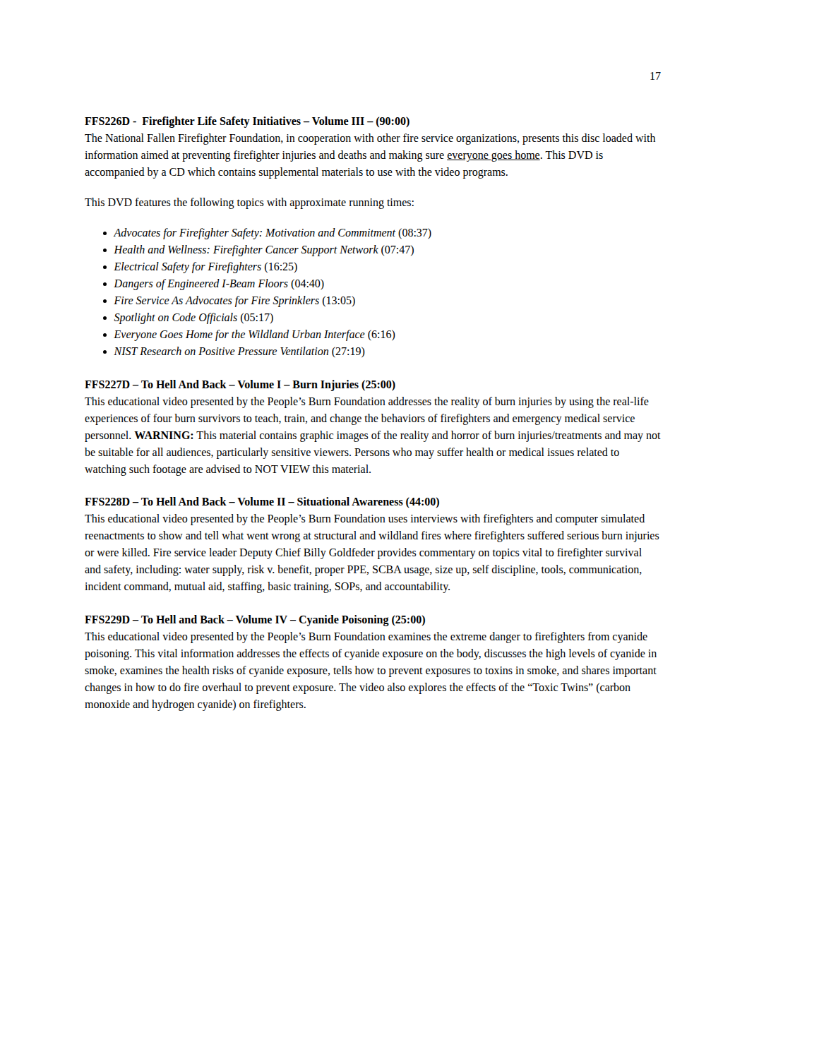17
FFS226D - Firefighter Life Safety Initiatives – Volume III – (90:00)
The National Fallen Firefighter Foundation, in cooperation with other fire service organizations, presents this disc loaded with information aimed at preventing firefighter injuries and deaths and making sure everyone goes home. This DVD is accompanied by a CD which contains supplemental materials to use with the video programs.
This DVD features the following topics with approximate running times:
Advocates for Firefighter Safety: Motivation and Commitment (08:37)
Health and Wellness: Firefighter Cancer Support Network (07:47)
Electrical Safety for Firefighters (16:25)
Dangers of Engineered I-Beam Floors (04:40)
Fire Service As Advocates for Fire Sprinklers (13:05)
Spotlight on Code Officials (05:17)
Everyone Goes Home for the Wildland Urban Interface (6:16)
NIST Research on Positive Pressure Ventilation (27:19)
FFS227D – To Hell And Back – Volume I – Burn Injuries (25:00)
This educational video presented by the People’s Burn Foundation addresses the reality of burn injuries by using the real-life experiences of four burn survivors to teach, train, and change the behaviors of firefighters and emergency medical service personnel. WARNING: This material contains graphic images of the reality and horror of burn injuries/treatments and may not be suitable for all audiences, particularly sensitive viewers. Persons who may suffer health or medical issues related to watching such footage are advised to NOT VIEW this material.
FFS228D – To Hell And Back – Volume II – Situational Awareness (44:00)
This educational video presented by the People’s Burn Foundation uses interviews with firefighters and computer simulated reenactments to show and tell what went wrong at structural and wildland fires where firefighters suffered serious burn injuries or were killed. Fire service leader Deputy Chief Billy Goldfeder provides commentary on topics vital to firefighter survival and safety, including: water supply, risk v. benefit, proper PPE, SCBA usage, size up, self discipline, tools, communication, incident command, mutual aid, staffing, basic training, SOPs, and accountability.
FFS229D – To Hell and Back – Volume IV – Cyanide Poisoning (25:00)
This educational video presented by the People’s Burn Foundation examines the extreme danger to firefighters from cyanide poisoning. This vital information addresses the effects of cyanide exposure on the body, discusses the high levels of cyanide in smoke, examines the health risks of cyanide exposure, tells how to prevent exposures to toxins in smoke, and shares important changes in how to do fire overhaul to prevent exposure. The video also explores the effects of the “Toxic Twins” (carbon monoxide and hydrogen cyanide) on firefighters.